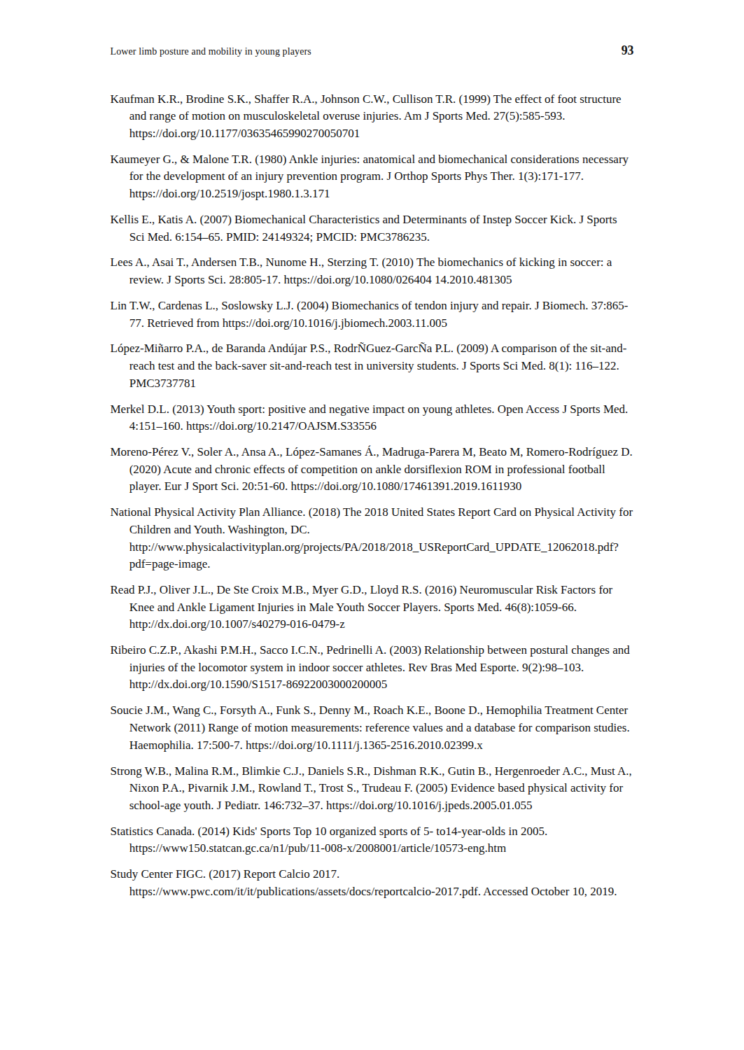Lower limb posture and mobility in young players
93
Kaufman K.R., Brodine S.K., Shaffer R.A., Johnson C.W., Cullison T.R. (1999) The effect of foot structure and range of motion on musculoskeletal overuse injuries. Am J Sports Med. 27(5):585-593. https://doi.org/10.1177/03635465990270050701
Kaumeyer G., & Malone T.R. (1980) Ankle injuries: anatomical and biomechanical considerations necessary for the development of an injury prevention program. J Orthop Sports Phys Ther. 1(3):171-177. https://doi.org/10.2519/jospt.1980.1.3.171
Kellis E., Katis A. (2007) Biomechanical Characteristics and Determinants of Instep Soccer Kick. J Sports Sci Med. 6:154–65. PMID: 24149324; PMCID: PMC3786235.
Lees A., Asai T., Andersen T.B., Nunome H., Sterzing T. (2010) The biomechanics of kicking in soccer: a review. J Sports Sci. 28:805-17. https://doi.org/10.1080/026404 14.2010.481305
Lin T.W., Cardenas L., Soslowsky L.J. (2004) Biomechanics of tendon injury and repair. J Biomech. 37:865-77. Retrieved from https://doi.org/10.1016/j.jbiomech.2003.11.005
López-Miñarro P.A., de Baranda Andújar P.S., RodrÑGuez-GarcÑa P.L. (2009) A comparison of the sit-and-reach test and the back-saver sit-and-reach test in university students. J Sports Sci Med. 8(1): 116–122. PMC3737781
Merkel D.L. (2013) Youth sport: positive and negative impact on young athletes. Open Access J Sports Med. 4:151–160. https://doi.org/10.2147/OAJSM.S33556
Moreno-Pérez V., Soler A., Ansa A., López-Samanes Á., Madruga-Parera M, Beato M, Romero-Rodríguez D. (2020) Acute and chronic effects of competition on ankle dorsiflexion ROM in professional football player. Eur J Sport Sci. 20:51-60. https://doi.org/10.1080/17461391.2019.1611930
National Physical Activity Plan Alliance. (2018) The 2018 United States Report Card on Physical Activity for Children and Youth. Washington, DC. http://www.physicalactivityplan.org/projects/PA/2018/2018_USReportCard_UPDATE_12062018.pdf?pdf=page-image.
Read P.J., Oliver J.L., De Ste Croix M.B., Myer G.D., Lloyd R.S. (2016) Neuromuscular Risk Factors for Knee and Ankle Ligament Injuries in Male Youth Soccer Players. Sports Med. 46(8):1059-66. http://dx.doi.org/10.1007/s40279-016-0479-z
Ribeiro C.Z.P., Akashi P.M.H., Sacco I.C.N., Pedrinelli A. (2003) Relationship between postural changes and injuries of the locomotor system in indoor soccer athletes. Rev Bras Med Esporte. 9(2):98–103. http://dx.doi.org/10.1590/S1517-86922003000200005
Soucie J.M., Wang C., Forsyth A., Funk S., Denny M., Roach K.E., Boone D., Hemophilia Treatment Center Network (2011) Range of motion measurements: reference values and a database for comparison studies. Haemophilia. 17:500-7. https://doi.org/10.1111/j.1365-2516.2010.02399.x
Strong W.B., Malina R.M., Blimkie C.J., Daniels S.R., Dishman R.K., Gutin B., Hergenroeder A.C., Must A., Nixon P.A., Pivarnik J.M., Rowland T., Trost S., Trudeau F. (2005) Evidence based physical activity for school-age youth. J Pediatr. 146:732–37. https://doi.org/10.1016/j.jpeds.2005.01.055
Statistics Canada. (2014) Kids' Sports Top 10 organized sports of 5- to14-year-olds in 2005. https://www150.statcan.gc.ca/n1/pub/11-008-x/2008001/article/10573-eng.htm
Study Center FIGC. (2017) Report Calcio 2017. https://www.pwc.com/it/it/publications/assets/docs/reportcalcio-2017.pdf. Accessed October 10, 2019.